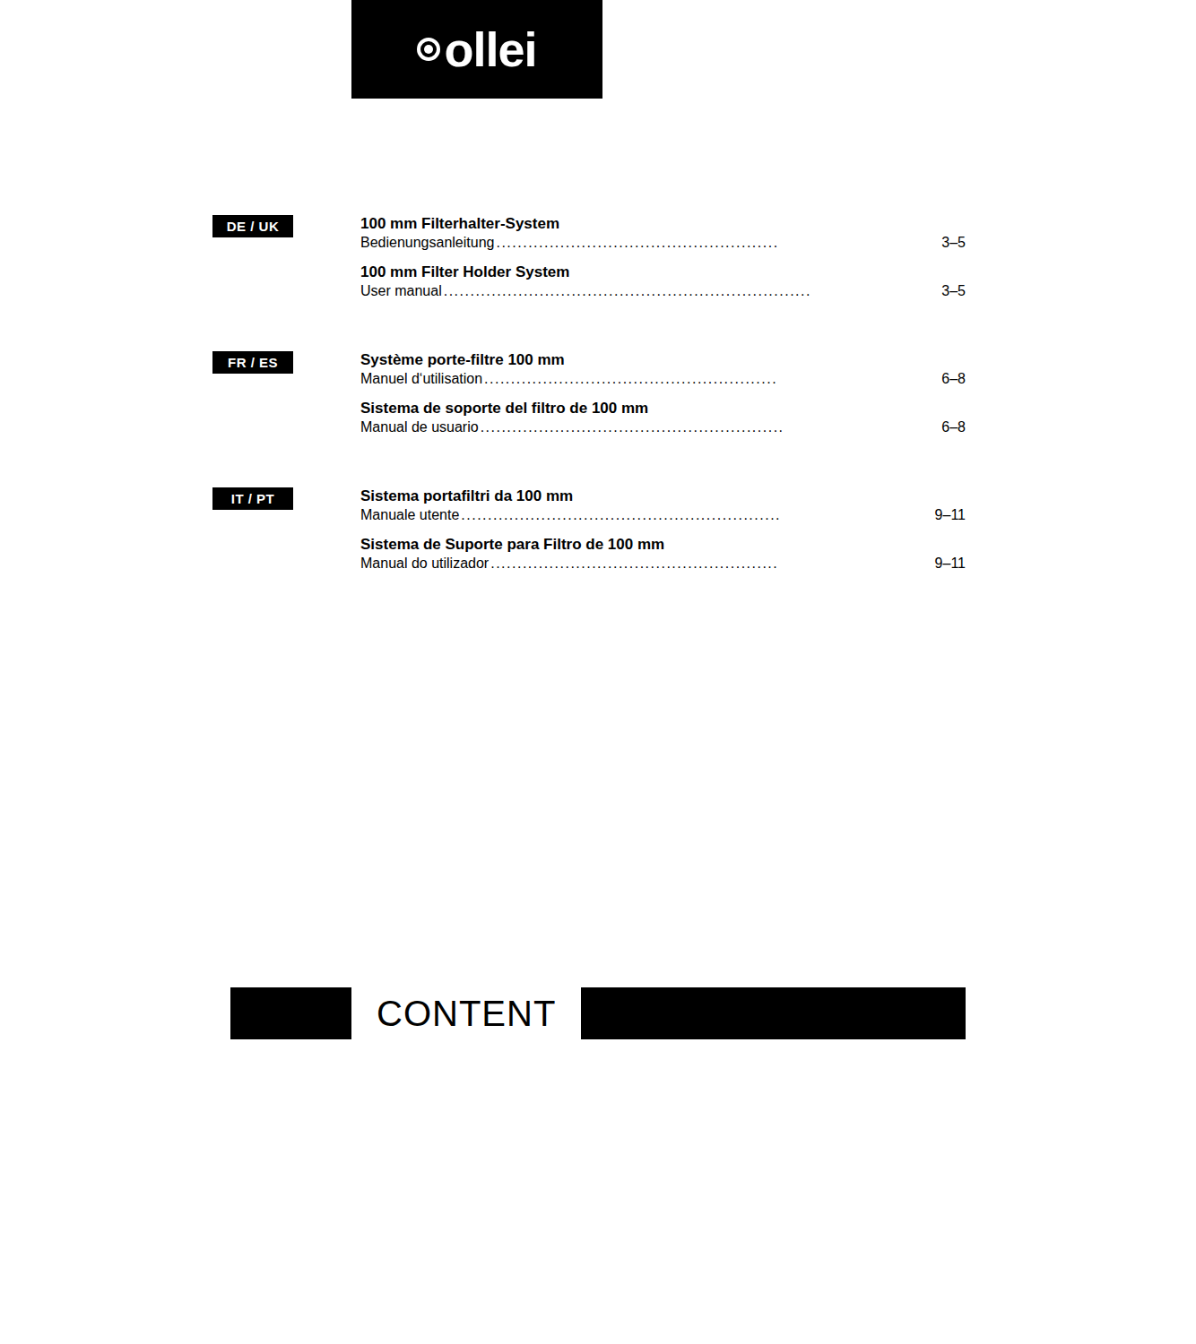ollei
DE / UK
100 mm Filterhalter-System
Bedienungsanleitung ..................................................... 3–5
100 mm Filter Holder System
User manual ..................................................................... 3–5
FR / ES
Système porte-filtre 100 mm
Manuel d‘utilisation ....................................................... 6–8
Sistema de soporte del filtro de 100 mm
Manual de usuario ......................................................... 6–8
IT / PT
Sistema portafiltri da 100 mm
Manuale utente ............................................................ 9–11
Sistema de Suporte para Filtro de 100 mm
Manual do utilizador ...................................................... 9–11
CONTENT